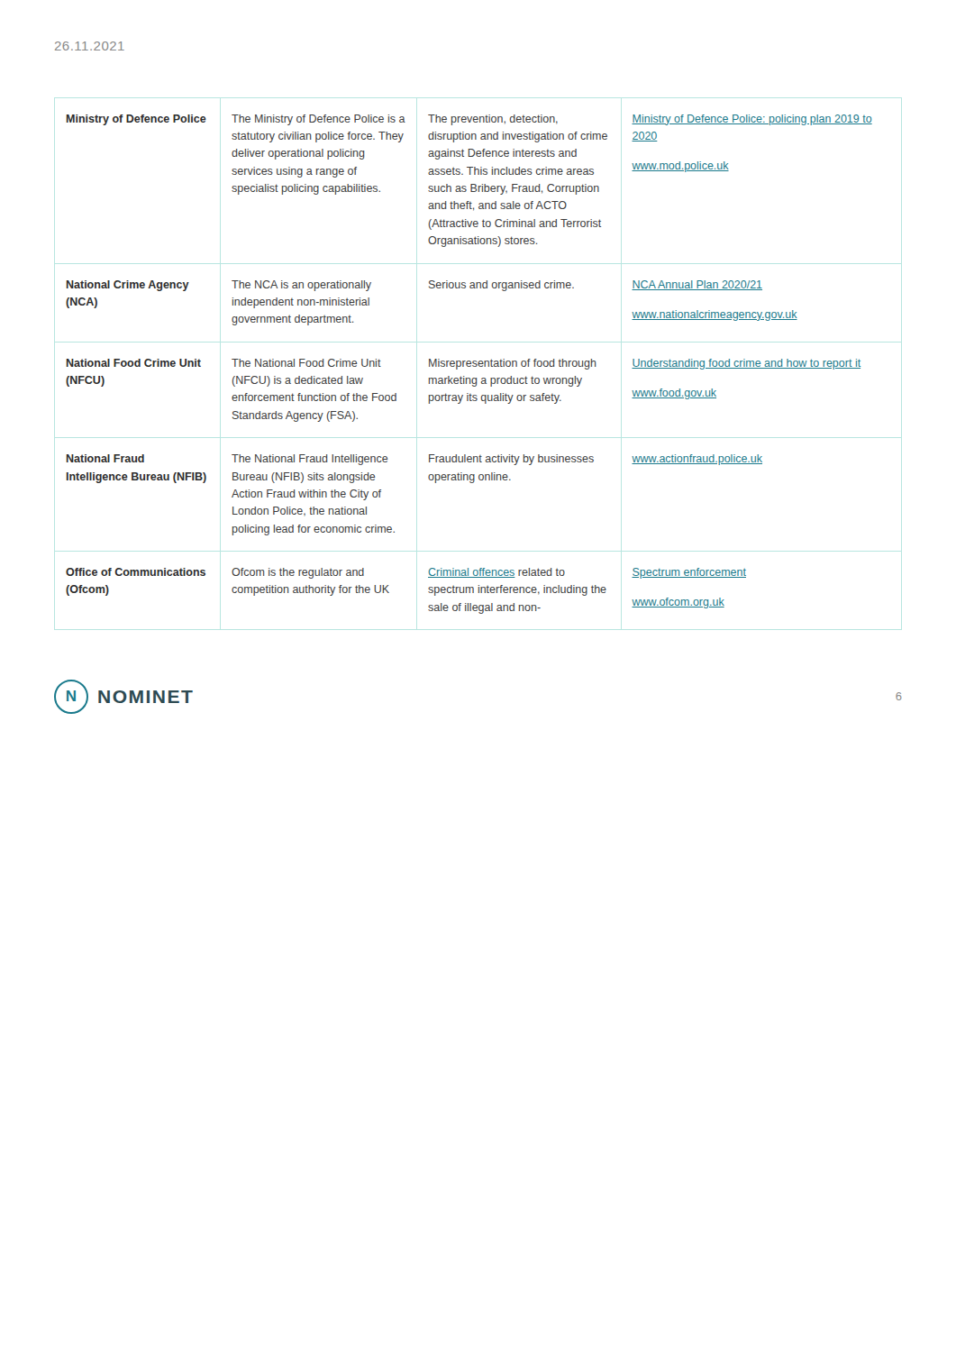26.11.2021
| Ministry of Defence Police | The Ministry of Defence Police is a statutory civilian police force. They deliver operational policing services using a range of specialist policing capabilities. | The prevention, detection, disruption and investigation of crime against Defence interests and assets. This includes crime areas such as Bribery, Fraud, Corruption and theft, and sale of ACTO (Attractive to Criminal and Terrorist Organisations) stores. | Ministry of Defence Police: policing plan 2019 to 2020 www.mod.police.uk |
| National Crime Agency (NCA) | The NCA is an operationally independent non-ministerial government department. | Serious and organised crime. | NCA Annual Plan 2020/21 www.nationalcrimeagency.gov.uk |
| National Food Crime Unit (NFCU) | The National Food Crime Unit (NFCU) is a dedicated law enforcement function of the Food Standards Agency (FSA). | Misrepresentation of food through marketing a product to wrongly portray its quality or safety. | Understanding food crime and how to report it www.food.gov.uk |
| National Fraud Intelligence Bureau (NFIB) | The National Fraud Intelligence Bureau (NFIB) sits alongside Action Fraud within the City of London Police, the national policing lead for economic crime. | Fraudulent activity by businesses operating online. | www.actionfraud.police.uk |
| Office of Communications (Ofcom) | Ofcom is the regulator and competition authority for the UK | Criminal offences related to spectrum interference, including the sale of illegal and non- | Spectrum enforcement www.ofcom.org.uk |
N
NOMINET
6